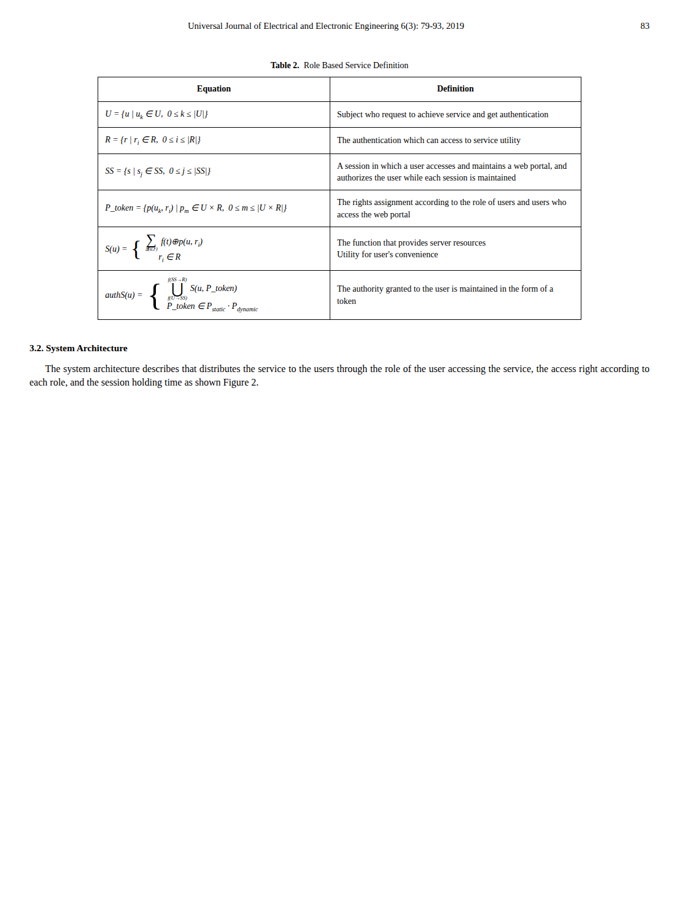Universal Journal of Electrical and Electronic Engineering 6(3): 79-93, 2019
83
Table 2. Role Based Service Definition
| Equation | Definition |
| --- | --- |
| U = {u / u k ∈ U, 0 ≤ k ≤ /U/} | Subject who request to achieve service and get authentication |
| R = {r / r i ∈ R, 0 ≤ i ≤ /R/} | The authentication which can access to service utility |
| SS = {s / s j ∈ SS, 0 ≤ j ≤ /SS/} | A session in which a user accesses and maintains a web portal, and authorizes the user while each session is maintained |
| P_token = {p(u k , r i ) / p m ∈ U × R, 0 ≤ m ≤ /U × R/} | The rights assignment according to the role of users and users who access the web portal |
| S(u) = { ∑ ∃(u,r) f(t)⊕p(u, r i ) r i ∈ R | The function that provides server resources Utility for user's convenience |
| authS(u) = { f(SS→R) ⋃ f(U→SS) S(u, P_token) P_token ∈ P static · P dynamic | The authority granted to the user is maintained in the form of a token |
3.2. System Architecture
The system architecture describes that distributes the service to the users through the role of the user accessing the service, the access right according to each role, and the session holding time as shown Figure 2.